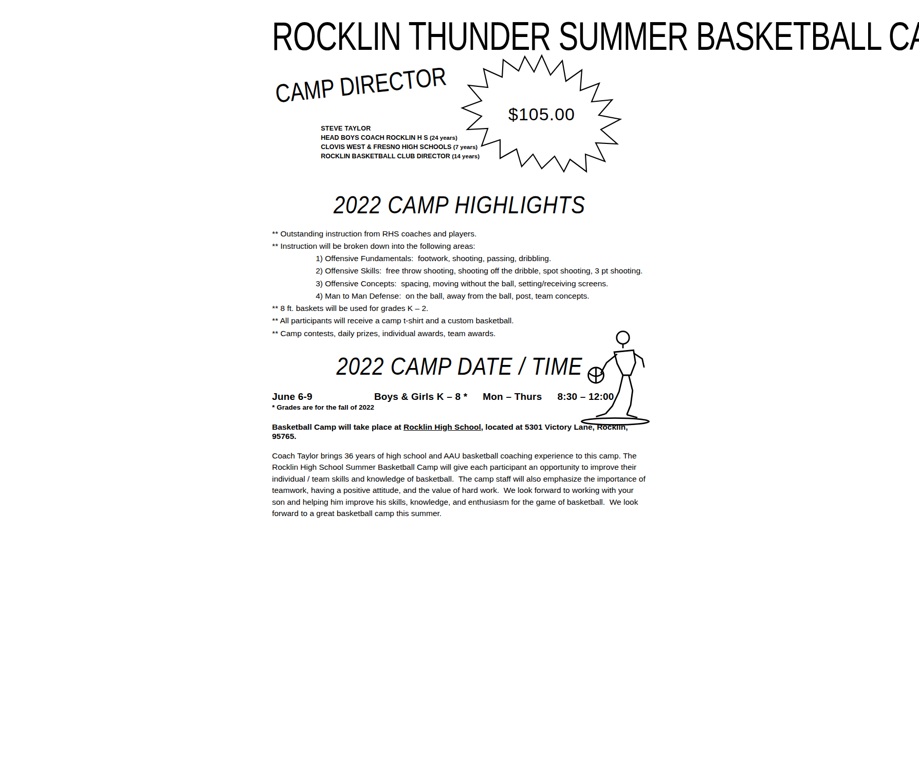ROCKLIN THUNDER SUMMER BASKETBALL CAMP
CAMP DIRECTOR
$105.00
STEVE TAYLOR
HEAD BOYS COACH ROCKLIN H S (24 years)
CLOVIS WEST & FRESNO HIGH SCHOOLS (7 years)
ROCKLIN BASKETBALL CLUB DIRECTOR (14 years)
2022 CAMP HIGHLIGHTS
** Outstanding instruction from RHS coaches and players.
** Instruction will be broken down into the following areas:
1) Offensive Fundamentals: footwork, shooting, passing, dribbling.
2) Offensive Skills: free throw shooting, shooting off the dribble, spot shooting, 3 pt shooting.
3) Offensive Concepts: spacing, moving without the ball, setting/receiving screens.
4) Man to Man Defense: on the ball, away from the ball, post, team concepts.
** 8 ft. baskets will be used for grades K – 2.
** All participants will receive a camp t-shirt and a custom basketball.
** Camp contests, daily prizes, individual awards, team awards.
2022 CAMP DATE / TIME
June 6-9 Boys & Girls K – 8 * Mon – Thurs 8:30 – 12:00
* Grades are for the fall of 2022
Basketball Camp will take place at Rocklin High School, located at 5301 Victory Lane, Rocklin, 95765.
Coach Taylor brings 36 years of high school and AAU basketball coaching experience to this camp. The Rocklin High School Summer Basketball Camp will give each participant an opportunity to improve their individual / team skills and knowledge of basketball. The camp staff will also emphasize the importance of teamwork, having a positive attitude, and the value of hard work. We look forward to working with your son and helping him improve his skills, knowledge, and enthusiasm for the game of basketball. We look forward to a great basketball camp this summer.